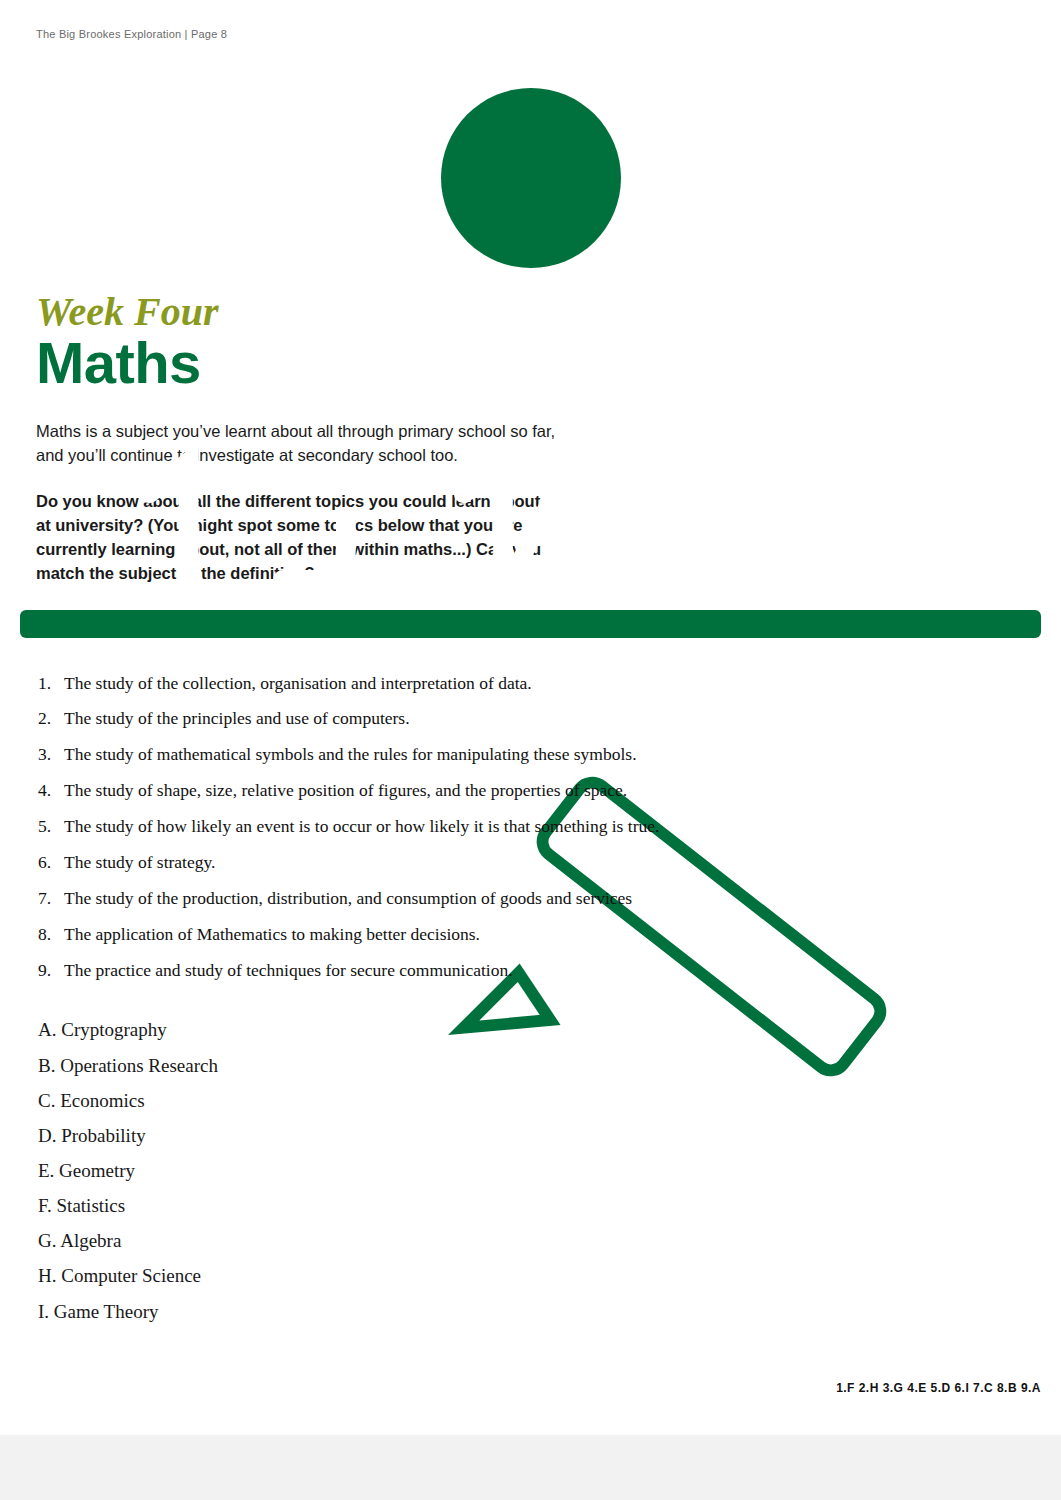The Big Brookes Exploration | Page 8
Week Four
Maths
Maths is a subject you’ve learnt about all through primary school so far, and you’ll continue to investigate at secondary school too.
Do you know about all the different topics you could learn about at university? (You might spot some topics below that you are currently learning about, not all of them within maths...) Can you match the subject to the definition?
1. The study of the collection, organisation and interpretation of data.
2. The study of the principles and use of computers.
3. The study of mathematical symbols and the rules for manipulating these symbols.
4. The study of shape, size, relative position of figures, and the properties of space.
5. The study of how likely an event is to occur or how likely it is that something is true.
6. The study of strategy.
7. The study of the production, distribution, and consumption of goods and services
8. The application of Mathematics to making better decisions.
9. The practice and study of techniques for secure communication.
A. Cryptography
B. Operations Research
C. Economics
D. Probability
E. Geometry
F. Statistics
G. Algebra
H. Computer Science
I. Game Theory
dry erase
1.F 2.H 3.G 4.E 5.D 6.I 7.C 8.B 9.A
Answers (upside down on the page): 1 F, 2 H, 3 G, 4 E, 5 D, 6 I, 7 C, 8 B, 9 A.